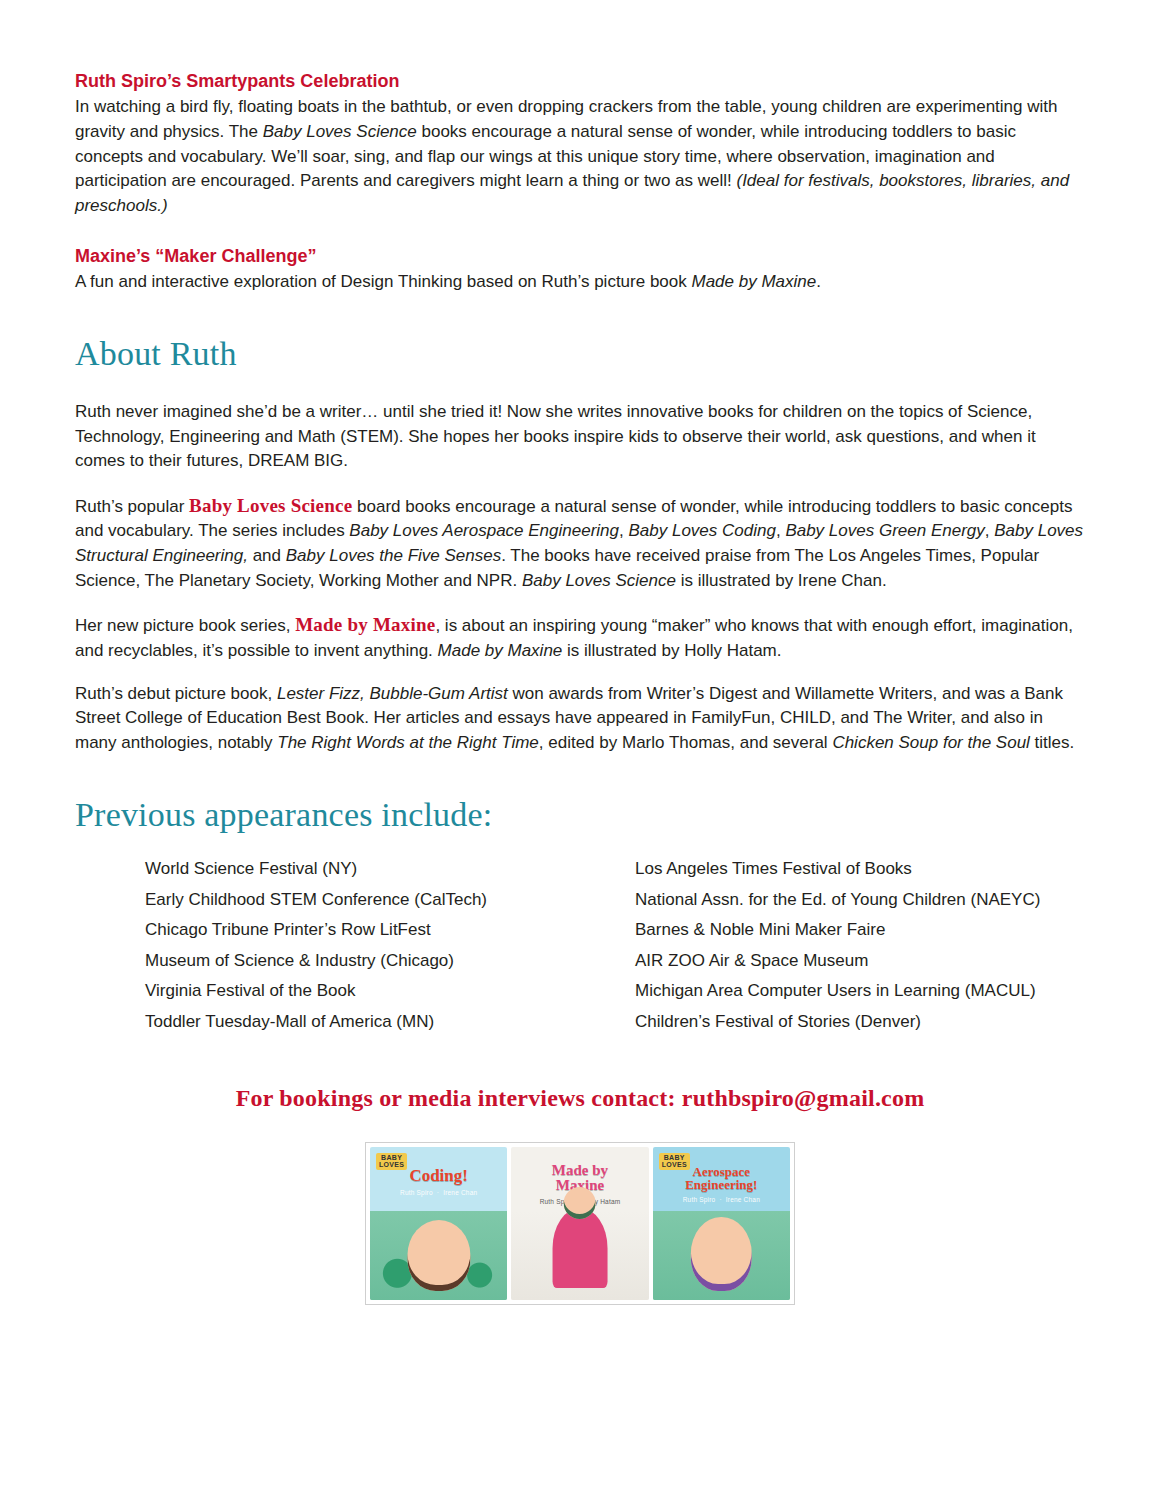Ruth Spiro’s Smartypants Celebration
In watching a bird fly, floating boats in the bathtub, or even dropping crackers from the table, young children are experimenting with gravity and physics. The Baby Loves Science books encourage a natural sense of wonder, while introducing toddlers to basic concepts and vocabulary. We’ll soar, sing, and flap our wings at this unique story time, where observation, imagination and participation are encouraged. Parents and caregivers might learn a thing or two as well! (Ideal for festivals, bookstores, libraries, and preschools.)
Maxine’s “Maker Challenge”
A fun and interactive exploration of Design Thinking based on Ruth’s picture book Made by Maxine.
About Ruth
Ruth never imagined she’d be a writer… until she tried it! Now she writes innovative books for children on the topics of Science, Technology, Engineering and Math (STEM). She hopes her books inspire kids to observe their world, ask questions, and when it comes to their futures, DREAM BIG.
Ruth’s popular Baby Loves Science board books encourage a natural sense of wonder, while introducing toddlers to basic concepts and vocabulary. The series includes Baby Loves Aerospace Engineering, Baby Loves Coding, Baby Loves Green Energy, Baby Loves Structural Engineering, and Baby Loves the Five Senses. The books have received praise from The Los Angeles Times, Popular Science, The Planetary Society, Working Mother and NPR. Baby Loves Science is illustrated by Irene Chan.
Her new picture book series, Made by Maxine, is about an inspiring young “maker” who knows that with enough effort, imagination, and recyclables, it’s possible to invent anything. Made by Maxine is illustrated by Holly Hatam.
Ruth’s debut picture book, Lester Fizz, Bubble-Gum Artist won awards from Writer’s Digest and Willamette Writers, and was a Bank Street College of Education Best Book. Her articles and essays have appeared in FamilyFun, CHILD, and The Writer, and also in many anthologies, notably The Right Words at the Right Time, edited by Marlo Thomas, and several Chicken Soup for the Soul titles.
Previous appearances include:
World Science Festival (NY)
Los Angeles Times Festival of Books
Early Childhood STEM Conference (CalTech)
National Assn. for the Ed. of Young Children (NAEYC)
Chicago Tribune Printer’s Row LitFest
Barnes & Noble Mini Maker Faire
Museum of Science & Industry (Chicago)
AIR ZOO Air & Space Museum
Virginia Festival of the Book
Michigan Area Computer Users in Learning (MACUL)
Toddler Tuesday-Mall of America (MN)
Children’s Festival of Stories (Denver)
For bookings or media interviews contact: ruthbspiro@gmail.com
BABY
LOVES
Coding!
Ruth Spiro · Irene Chan
Made by
Maxine
Ruth Spiro · Holly Hatam
BABY
LOVES
Aerospace
Engineering!
Ruth Spiro · Irene Chan